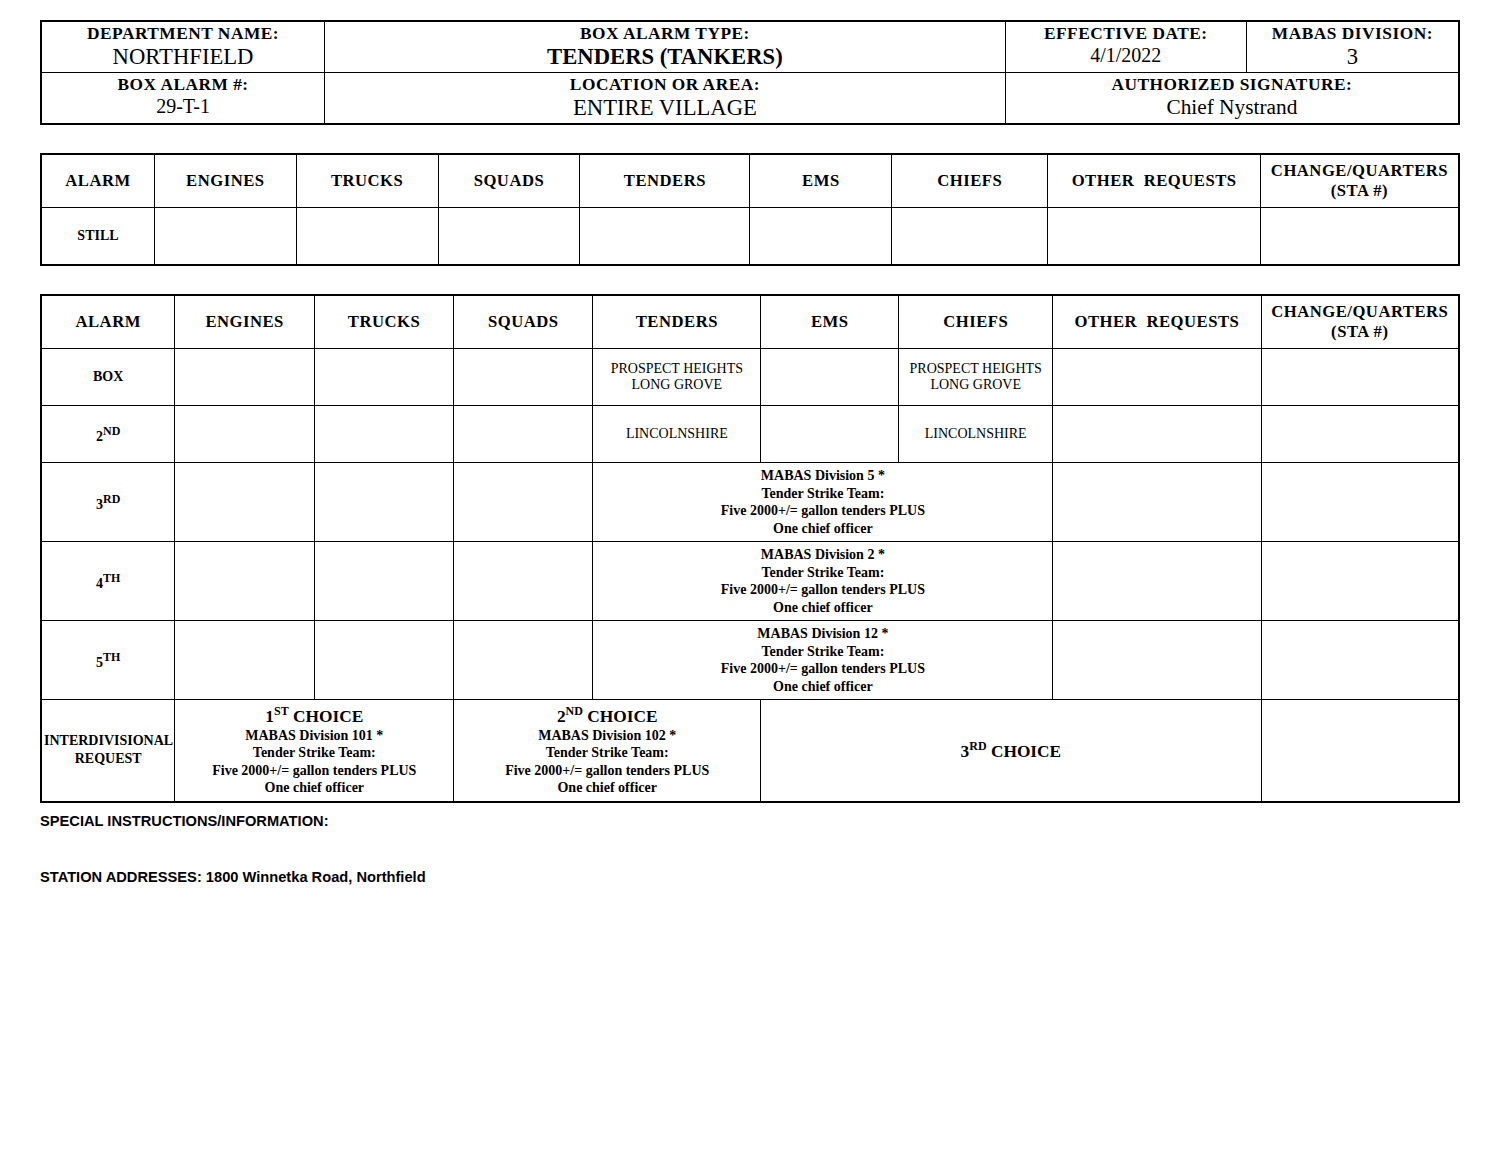| DEPARTMENT NAME: NORTHFIELD | BOX ALARM TYPE: TENDERS (TANKERS) | EFFECTIVE DATE: 4/1/2022 | MABAS DIVISION: 3 |
| BOX ALARM #: 29-T-1 | LOCATION OR AREA: ENTIRE VILLAGE | AUTHORIZED SIGNATURE: Chief Nystrand |
| ALARM | ENGINES | TRUCKS | SQUADS | TENDERS | EMS | CHIEFS | OTHER REQUESTS | CHANGE/QUARTERS (STA #) |
| --- | --- | --- | --- | --- | --- | --- | --- | --- |
| STILL | | | | | | | | |
| ALARM | ENGINES | TRUCKS | SQUADS | TENDERS | EMS | CHIEFS | OTHER REQUESTS | CHANGE/QUARTERS (STA #) |
| --- | --- | --- | --- | --- | --- | --- | --- | --- |
| BOX | | | | PROSPECT HEIGHTS LONG GROVE | | PROSPECT HEIGHTS LONG GROVE | | |
| 2 ND | | | | LINCOLNSHIRE | | LINCOLNSHIRE | | |
| 3 RD | | | | MABAS Division 5 * Tender Strike Team: Five 2000+/= gallon tenders PLUS One chief officer | | |
| 4 TH | | | | MABAS Division 2 * Tender Strike Team: Five 2000+/= gallon tenders PLUS One chief officer | | |
| 5 TH | | | | MABAS Division 12 * Tender Strike Team: Five 2000+/= gallon tenders PLUS One chief officer | | |
| INTERDIVISIONAL REQUEST | 1 ST CHOICE MABAS Division 101 * Tender Strike Team: Five 2000+/= gallon tenders PLUS One chief officer | 2 ND CHOICE MABAS Division 102 * Tender Strike Team: Five 2000+/= gallon tenders PLUS One chief officer | 3 RD CHOICE | |
SPECIAL INSTRUCTIONS/INFORMATION:
STATION ADDRESSES: 1800 Winnetka Road, Northfield